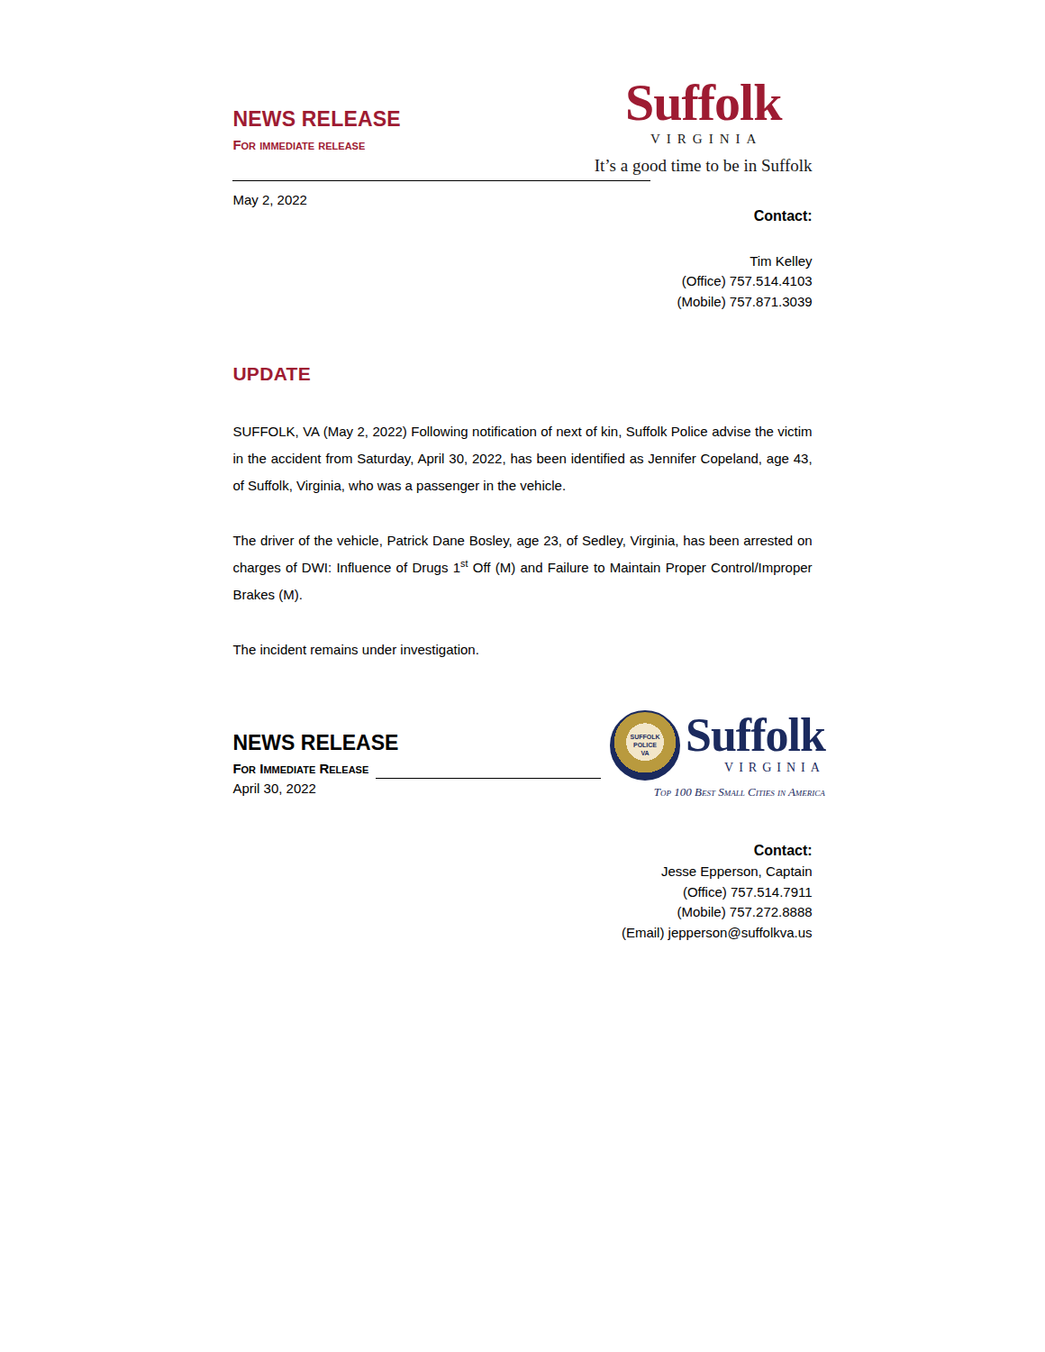NEWS RELEASE
For Immediate Release
Suffolk
VIRGINIA
It’s a good time to be in Suffolk
May 2, 2022
Contact:
Tim Kelley
(Office) 757.514.4103
(Mobile) 757.871.3039
UPDATE
SUFFOLK, VA (May 2, 2022) Following notification of next of kin, Suffolk Police advise the victim in the accident from Saturday, April 30, 2022, has been identified as Jennifer Copeland, age 43, of Suffolk, Virginia, who was a passenger in the vehicle.
The driver of the vehicle, Patrick Dane Bosley, age 23, of Sedley, Virginia, has been arrested on charges of DWI: Influence of Drugs 1st Off (M) and Failure to Maintain Proper Control/Improper Brakes (M).
The incident remains under investigation.
NEWS RELEASE
For Immediate Release
April 30, 2022
Suffolk
VIRGINIA
Top 100 Best Small Cities in America
Contact:
Jesse Epperson, Captain
(Office) 757.514.7911
(Mobile) 757.272.8888
(Email) jepperson@suffolkva.us